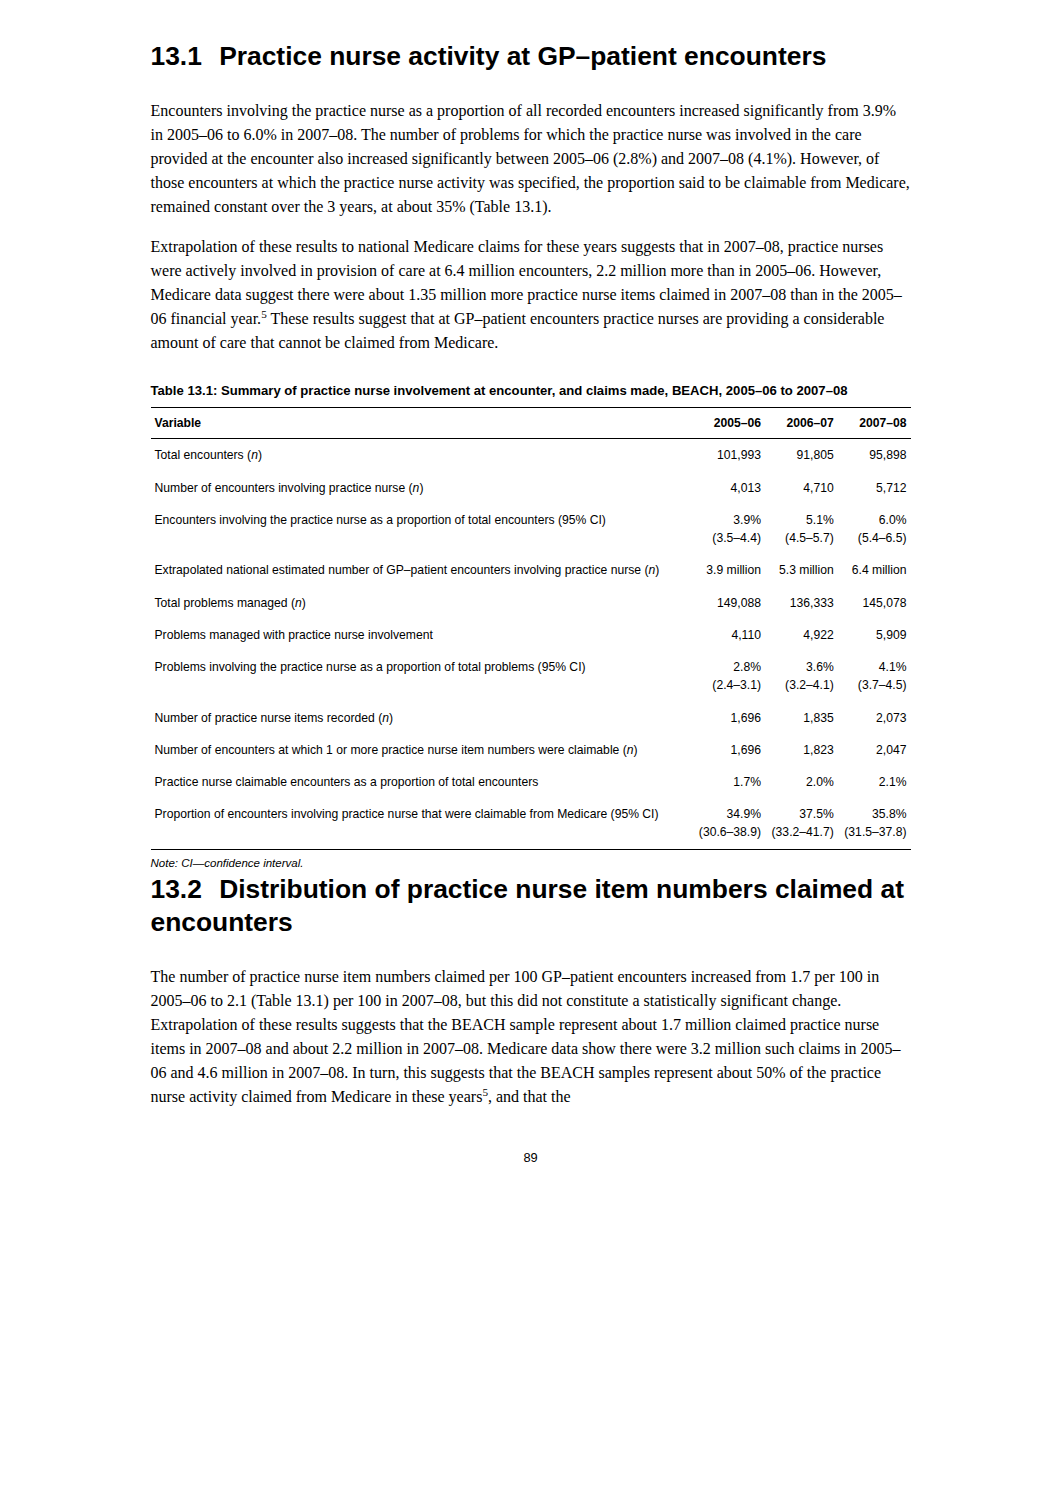13.1 Practice nurse activity at GP–patient encounters
Encounters involving the practice nurse as a proportion of all recorded encounters increased significantly from 3.9% in 2005–06 to 6.0% in 2007–08. The number of problems for which the practice nurse was involved in the care provided at the encounter also increased significantly between 2005–06 (2.8%) and 2007–08 (4.1%). However, of those encounters at which the practice nurse activity was specified, the proportion said to be claimable from Medicare, remained constant over the 3 years, at about 35% (Table 13.1).
Extrapolation of these results to national Medicare claims for these years suggests that in 2007–08, practice nurses were actively involved in provision of care at 6.4 million encounters, 2.2 million more than in 2005–06. However, Medicare data suggest there were about 1.35 million more practice nurse items claimed in 2007–08 than in the 2005–06 financial year.5 These results suggest that at GP–patient encounters practice nurses are providing a considerable amount of care that cannot be claimed from Medicare.
Table 13.1: Summary of practice nurse involvement at encounter, and claims made, BEACH, 2005–06 to 2007–08
| Variable | 2005–06 | 2006–07 | 2007–08 |
| --- | --- | --- | --- |
| Total encounters ( n ) | 101,993 | 91,805 | 95,898 |
| Number of encounters involving practice nurse ( n ) | 4,013 | 4,710 | 5,712 |
| Encounters involving the practice nurse as a proportion of total encounters (95% CI) | 3.9% (3.5–4.4) | 5.1% (4.5–5.7) | 6.0% (5.4–6.5) |
| Extrapolated national estimated number of GP–patient encounters involving practice nurse ( n ) | 3.9 million | 5.3 million | 6.4 million |
| Total problems managed ( n ) | 149,088 | 136,333 | 145,078 |
| Problems managed with practice nurse involvement | 4,110 | 4,922 | 5,909 |
| Problems involving the practice nurse as a proportion of total problems (95% CI) | 2.8% (2.4–3.1) | 3.6% (3.2–4.1) | 4.1% (3.7–4.5) |
| Number of practice nurse items recorded ( n ) | 1,696 | 1,835 | 2,073 |
| Number of encounters at which 1 or more practice nurse item numbers were claimable ( n ) | 1,696 | 1,823 | 2,047 |
| Practice nurse claimable encounters as a proportion of total encounters | 1.7% | 2.0% | 2.1% |
| Proportion of encounters involving practice nurse that were claimable from Medicare (95% CI) | 34.9% (30.6–38.9) | 37.5% (33.2–41.7) | 35.8% (31.5–37.8) |
Note: CI—confidence interval.
13.2 Distribution of practice nurse item numbers claimed at encounters
The number of practice nurse item numbers claimed per 100 GP–patient encounters increased from 1.7 per 100 in 2005–06 to 2.1 (Table 13.1) per 100 in 2007–08, but this did not constitute a statistically significant change. Extrapolation of these results suggests that the BEACH sample represent about 1.7 million claimed practice nurse items in 2007–08 and about 2.2 million in 2007–08. Medicare data show there were 3.2 million such claims in 2005–06 and 4.6 million in 2007–08. In turn, this suggests that the BEACH samples represent about 50% of the practice nurse activity claimed from Medicare in these years5, and that the
89